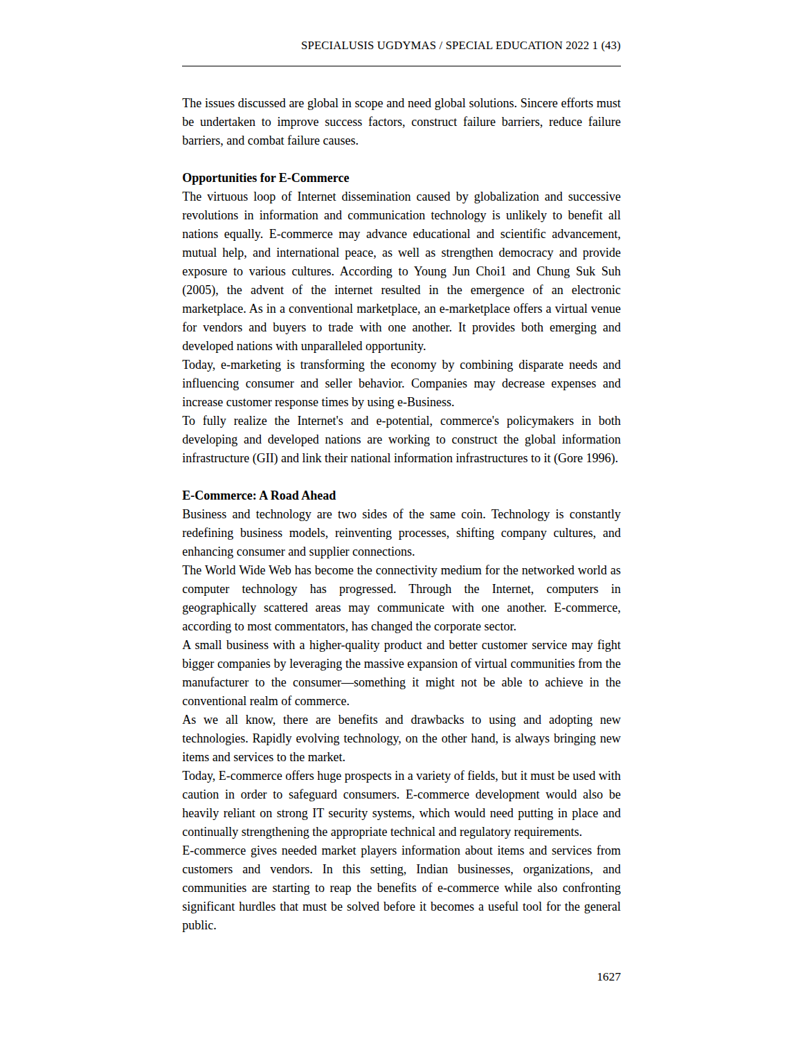SPECIALUSIS UGDYMAS / SPECIAL EDUCATION 2022 1 (43)
The issues discussed are global in scope and need global solutions. Sincere efforts must be undertaken to improve success factors, construct failure barriers, reduce failure barriers, and combat failure causes.
Opportunities for E-Commerce
The virtuous loop of Internet dissemination caused by globalization and successive revolutions in information and communication technology is unlikely to benefit all nations equally. E-commerce may advance educational and scientific advancement, mutual help, and international peace, as well as strengthen democracy and provide exposure to various cultures. According to Young Jun Choi1 and Chung Suk Suh (2005), the advent of the internet resulted in the emergence of an electronic marketplace. As in a conventional marketplace, an e-marketplace offers a virtual venue for vendors and buyers to trade with one another. It provides both emerging and developed nations with unparalleled opportunity.
Today, e-marketing is transforming the economy by combining disparate needs and influencing consumer and seller behavior. Companies may decrease expenses and increase customer response times by using e-Business.
To fully realize the Internet's and e-potential, commerce's policymakers in both developing and developed nations are working to construct the global information infrastructure (GII) and link their national information infrastructures to it (Gore 1996).
E-Commerce: A Road Ahead
Business and technology are two sides of the same coin. Technology is constantly redefining business models, reinventing processes, shifting company cultures, and enhancing consumer and supplier connections.
The World Wide Web has become the connectivity medium for the networked world as computer technology has progressed. Through the Internet, computers in geographically scattered areas may communicate with one another. E-commerce, according to most commentators, has changed the corporate sector.
A small business with a higher-quality product and better customer service may fight bigger companies by leveraging the massive expansion of virtual communities from the manufacturer to the consumer—something it might not be able to achieve in the conventional realm of commerce.
As we all know, there are benefits and drawbacks to using and adopting new technologies. Rapidly evolving technology, on the other hand, is always bringing new items and services to the market.
Today, E-commerce offers huge prospects in a variety of fields, but it must be used with caution in order to safeguard consumers. E-commerce development would also be heavily reliant on strong IT security systems, which would need putting in place and continually strengthening the appropriate technical and regulatory requirements.
E-commerce gives needed market players information about items and services from customers and vendors. In this setting, Indian businesses, organizations, and communities are starting to reap the benefits of e-commerce while also confronting significant hurdles that must be solved before it becomes a useful tool for the general public.
1627